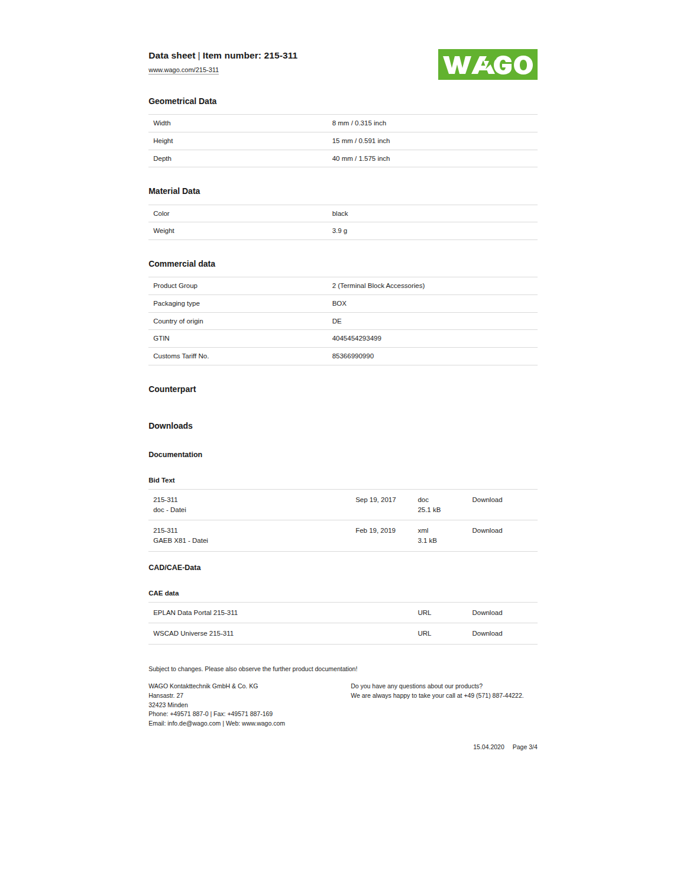Data sheet|Item number: 215-311
www.wago.com/215-311
Geometrical Data
| Width | 8 mm / 0.315 inch |
| Height | 15 mm / 0.591 inch |
| Depth | 40 mm / 1.575 inch |
Material Data
| Color | black |
| Weight | 3.9 g |
Commercial data
| Product Group | 2 (Terminal Block Accessories) |
| Packaging type | BOX |
| Country of origin | DE |
| GTIN | 4045454293499 |
| Customs Tariff No. | 85366990990 |
Counterpart
Downloads
Documentation
Bid Text
| 215-311 doc - Datei | Sep 19, 2017 | doc 25.1 kB | Download |
| 215-311 GAEB X81 - Datei | Feb 19, 2019 | xml 3.1 kB | Download |
CAD/CAE-Data
CAE data
| EPLAN Data Portal 215-311 | | URL | Download |
| WSCAD Universe 215-311 | | URL | Download |
Subject to changes. Please also observe the further product documentation!
WAGO Kontakttechnik GmbH & Co. KG
Hansastr. 27
32423 Minden
Phone: +49571 887-0 | Fax: +49571 887-169
Email: info.de@wago.com | Web: www.wago.com
Do you have any questions about our products?
We are always happy to take your call at +49 (571) 887-44222.
15.04.2020 Page 3/4